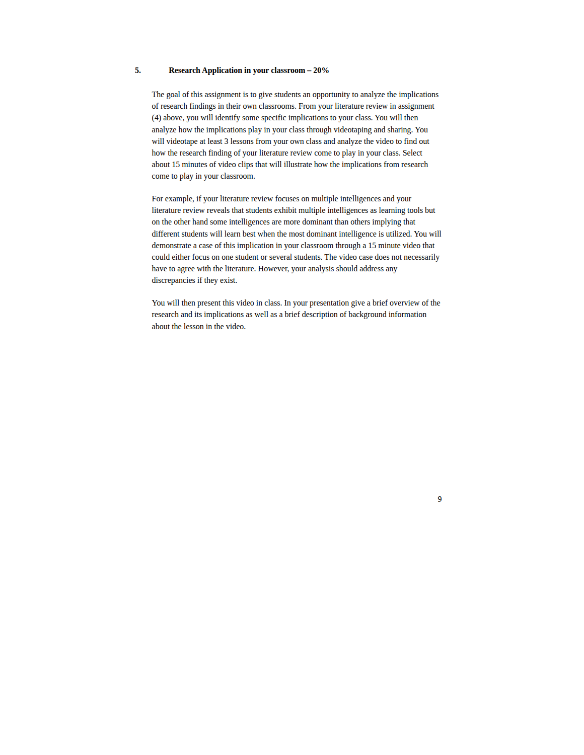5. Research Application in your classroom – 20%
The goal of this assignment is to give students an opportunity to analyze the implications of research findings in their own classrooms. From your literature review in assignment (4) above, you will identify some specific implications to your class. You will then analyze how the implications play in your class through videotaping and sharing. You will videotape at least 3 lessons from your own class and analyze the video to find out how the research finding of your literature review come to play in your class. Select about 15 minutes of video clips that will illustrate how the implications from research come to play in your classroom.
For example, if your literature review focuses on multiple intelligences and your literature review reveals that students exhibit multiple intelligences as learning tools but on the other hand some intelligences are more dominant than others implying that different students will learn best when the most dominant intelligence is utilized. You will demonstrate a case of this implication in your classroom through a 15 minute video that could either focus on one student or several students. The video case does not necessarily have to agree with the literature. However, your analysis should address any discrepancies if they exist.
You will then present this video in class. In your presentation give a brief overview of the research and its implications as well as a brief description of background information about the lesson in the video.
9